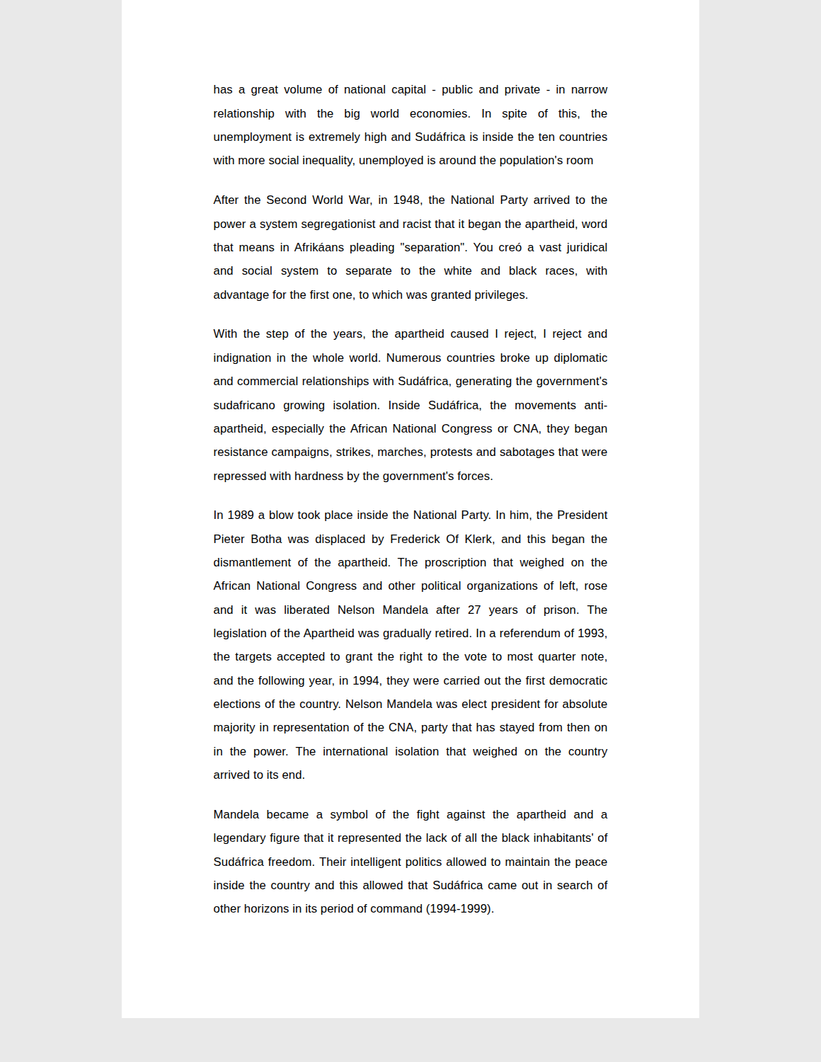has a great volume of national capital - public and private - in narrow relationship with the big world economies. In spite of this, the unemployment is extremely high and Sudáfrica is inside the ten countries with more social inequality, unemployed is around the population's room
After the Second World War, in 1948, the National Party arrived to the power a system segregationist and racist that it began the apartheid, word that means in Afrikáans pleading "separation". You creó a vast juridical and social system to separate to the white and black races, with advantage for the first one, to which was granted privileges.
With the step of the years, the apartheid caused I reject, I reject and indignation in the whole world. Numerous countries broke up diplomatic and commercial relationships with Sudáfrica, generating the government's sudafricano growing isolation. Inside Sudáfrica, the movements anti-apartheid, especially the African National Congress or CNA, they began resistance campaigns, strikes, marches, protests and sabotages that were repressed with hardness by the government's forces.
In 1989 a blow took place inside the National Party. In him, the President Pieter Botha was displaced by Frederick Of Klerk, and this began the dismantlement of the apartheid. The proscription that weighed on the African National Congress and other political organizations of left, rose and it was liberated Nelson Mandela after 27 years of prison. The legislation of the Apartheid was gradually retired. In a referendum of 1993, the targets accepted to grant the right to the vote to most quarter note, and the following year, in 1994, they were carried out the first democratic elections of the country. Nelson Mandela was elect president for absolute majority in representation of the CNA, party that has stayed from then on in the power. The international isolation that weighed on the country arrived to its end.
Mandela became a symbol of the fight against the apartheid and a legendary figure that it represented the lack of all the black inhabitants' of Sudáfrica freedom. Their intelligent politics allowed to maintain the peace inside the country and this allowed that Sudáfrica came out in search of other horizons in its period of command (1994-1999).